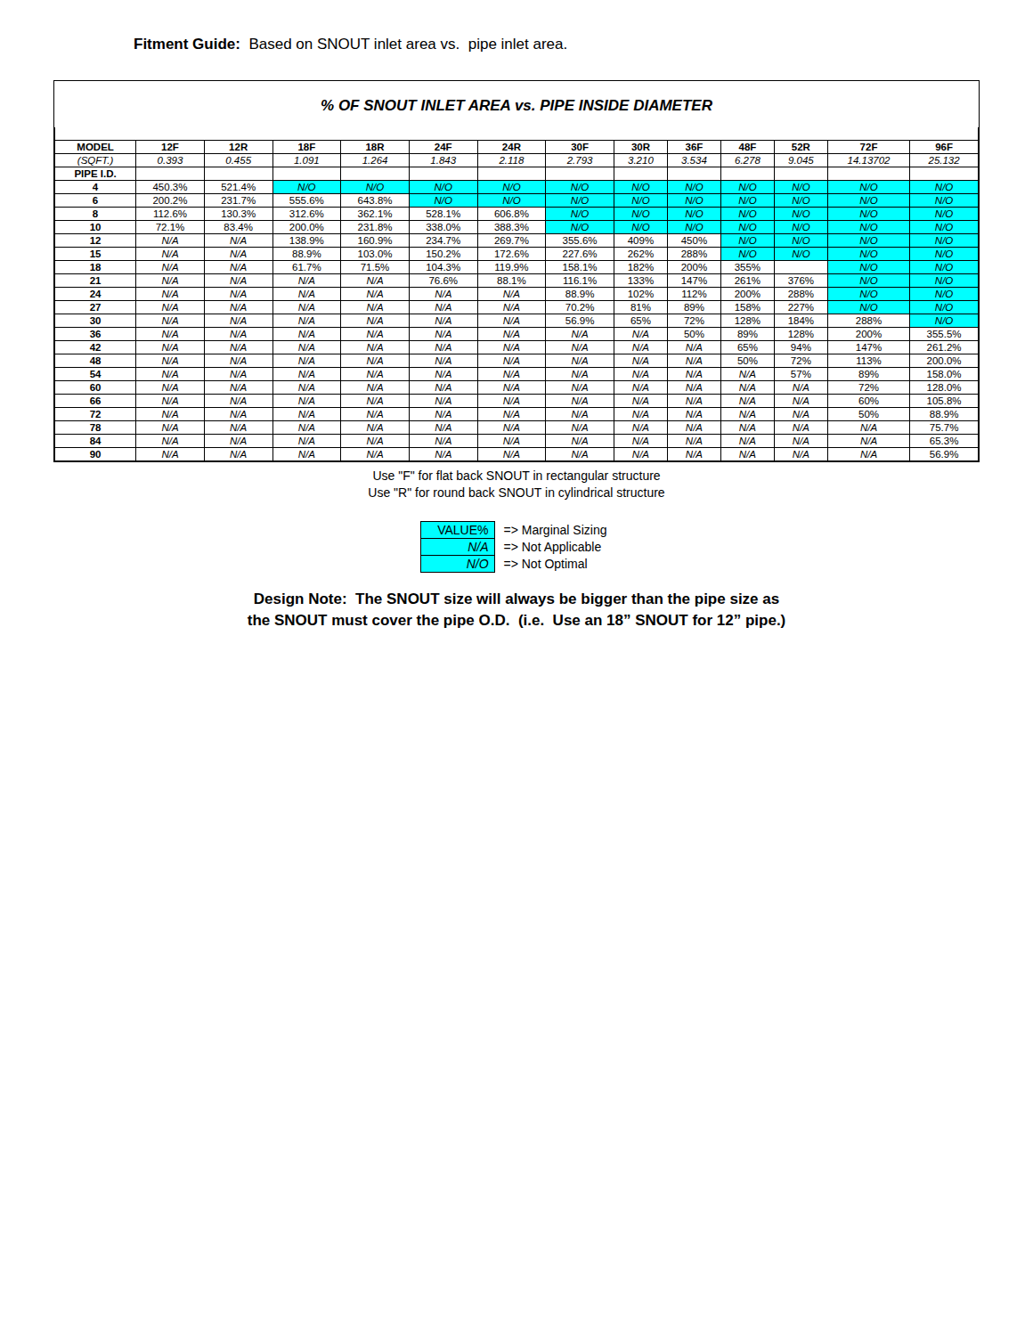Fitment Guide: Based on SNOUT inlet area vs. pipe inlet area.
% OF SNOUT INLET AREA vs. PIPE INSIDE DIAMETER
| MODEL | 12F | 12R | 18F | 18R | 24F | 24R | 30F | 30R | 36F | 48F | 52R | 72F | 96F |
| --- | --- | --- | --- | --- | --- | --- | --- | --- | --- | --- | --- | --- | --- |
| (SQFT.) | 0.393 | 0.455 | 1.091 | 1.264 | 1.843 | 2.118 | 2.793 | 3.210 | 3.534 | 6.278 | 9.045 | 14.13702 | 25.132 |
| PIPE I.D. | | | | | | | | | | | | | |
| 4 | 450.3% | 521.4% | N/O | N/O | N/O | N/O | N/O | N/O | N/O | N/O | N/O | N/O | N/O |
| 6 | 200.2% | 231.7% | 555.6% | 643.8% | N/O | N/O | N/O | N/O | N/O | N/O | N/O | N/O | N/O |
| 8 | 112.6% | 130.3% | 312.6% | 362.1% | 528.1% | 606.8% | N/O | N/O | N/O | N/O | N/O | N/O | N/O |
| 10 | 72.1% | 83.4% | 200.0% | 231.8% | 338.0% | 388.3% | N/O | N/O | N/O | N/O | N/O | N/O | N/O |
| 12 | N/A | N/A | 138.9% | 160.9% | 234.7% | 269.7% | 355.6% | 409% | 450% | N/O | N/O | N/O | N/O |
| 15 | N/A | N/A | 88.9% | 103.0% | 150.2% | 172.6% | 227.6% | 262% | 288% | N/O | N/O | N/O | N/O |
| 18 | N/A | N/A | 61.7% | 71.5% | 104.3% | 119.9% | 158.1% | 182% | 200% | 355% | | N/O | N/O |
| 21 | N/A | N/A | N/A | N/A | 76.6% | 88.1% | 116.1% | 133% | 147% | 261% | 376% | N/O | N/O |
| 24 | N/A | N/A | N/A | N/A | N/A | N/A | 88.9% | 102% | 112% | 200% | 288% | N/O | N/O |
| 27 | N/A | N/A | N/A | N/A | N/A | N/A | 70.2% | 81% | 89% | 158% | 227% | N/O | N/O |
| 30 | N/A | N/A | N/A | N/A | N/A | N/A | 56.9% | 65% | 72% | 128% | 184% | 288% | N/O |
| 36 | N/A | N/A | N/A | N/A | N/A | N/A | N/A | N/A | 50% | 89% | 128% | 200% | 355.5% |
| 42 | N/A | N/A | N/A | N/A | N/A | N/A | N/A | N/A | N/A | 65% | 94% | 147% | 261.2% |
| 48 | N/A | N/A | N/A | N/A | N/A | N/A | N/A | N/A | N/A | 50% | 72% | 113% | 200.0% |
| 54 | N/A | N/A | N/A | N/A | N/A | N/A | N/A | N/A | N/A | N/A | 57% | 89% | 158.0% |
| 60 | N/A | N/A | N/A | N/A | N/A | N/A | N/A | N/A | N/A | N/A | N/A | 72% | 128.0% |
| 66 | N/A | N/A | N/A | N/A | N/A | N/A | N/A | N/A | N/A | N/A | N/A | 60% | 105.8% |
| 72 | N/A | N/A | N/A | N/A | N/A | N/A | N/A | N/A | N/A | N/A | N/A | 50% | 88.9% |
| 78 | N/A | N/A | N/A | N/A | N/A | N/A | N/A | N/A | N/A | N/A | N/A | N/A | 75.7% |
| 84 | N/A | N/A | N/A | N/A | N/A | N/A | N/A | N/A | N/A | N/A | N/A | N/A | 65.3% |
| 90 | N/A | N/A | N/A | N/A | N/A | N/A | N/A | N/A | N/A | N/A | N/A | N/A | 56.9% |
Use "F" for flat back SNOUT in rectangular structure
Use "R" for round back SNOUT in cylindrical structure
| VALUE% | => Marginal Sizing |
| N/A | => Not Applicable |
| N/O | => Not Optimal |
Design Note: The SNOUT size will always be bigger than the pipe size as
the SNOUT must cover the pipe O.D. (i.e. Use an 18” SNOUT for 12” pipe.)